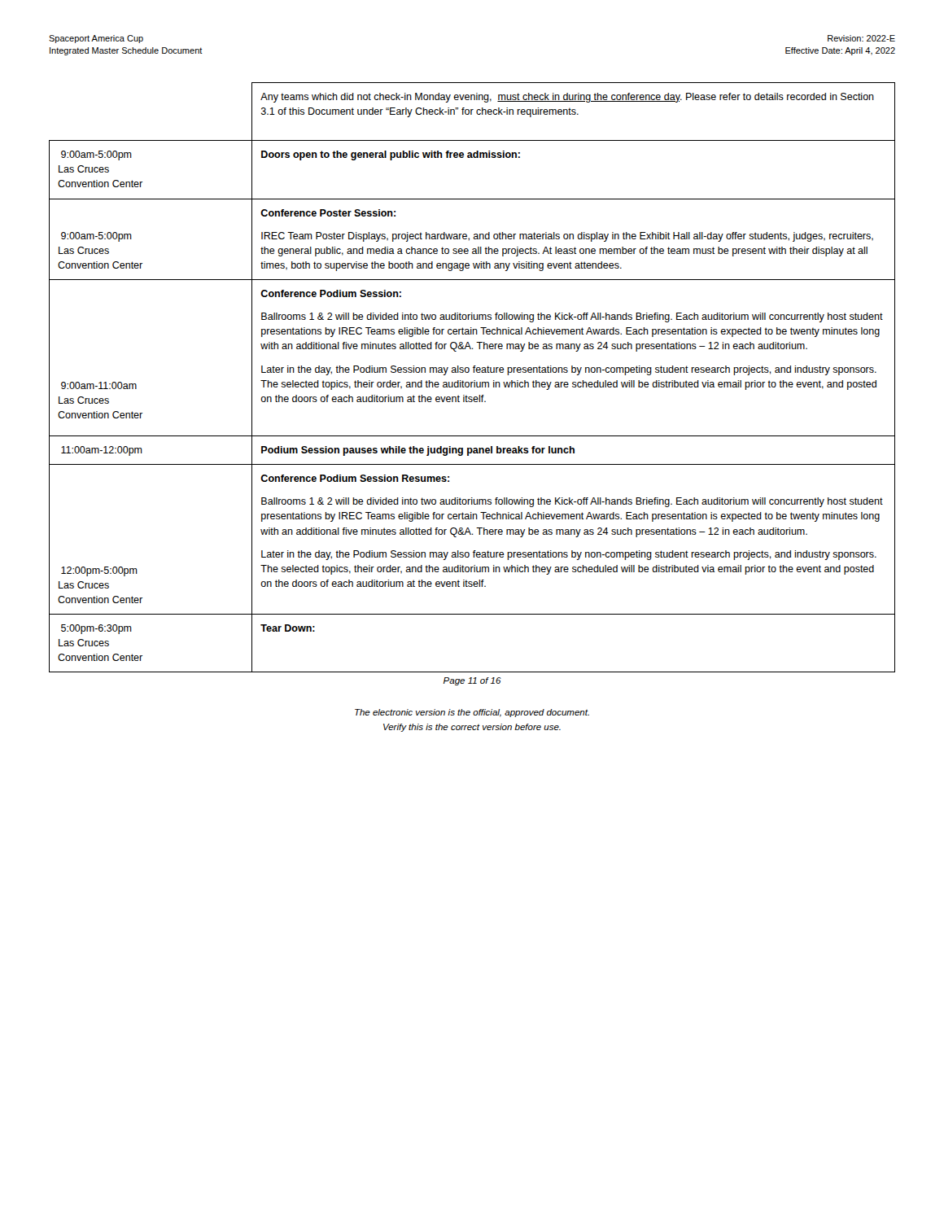Spaceport America Cup
Integrated Master Schedule Document
Revision: 2022-E
Effective Date: April 4, 2022
| | Any teams which did not check-in Monday evening, must check in during the conference day . Please refer to details recorded in Section 3.1 of this Document under “Early Check-in” for check-in requirements. |
| 9:00am-5:00pm Las Cruces Convention Center | Doors open to the general public with free admission: |
| 9:00am-5:00pm Las Cruces Convention Center | Conference Poster Session: IREC Team Poster Displays, project hardware, and other materials on display in the Exhibit Hall all-day offer students, judges, recruiters, the general public, and media a chance to see all the projects. At least one member of the team must be present with their display at all times, both to supervise the booth and engage with any visiting event attendees. |
| 9:00am-11:00am Las Cruces Convention Center | Conference Podium Session: Ballrooms 1 & 2 will be divided into two auditoriums following the Kick-off All-hands Briefing. Each auditorium will concurrently host student presentations by IREC Teams eligible for certain Technical Achievement Awards. Each presentation is expected to be twenty minutes long with an additional five minutes allotted for Q&A. There may be as many as 24 such presentations – 12 in each auditorium. Later in the day, the Podium Session may also feature presentations by non-competing student research projects, and industry sponsors. The selected topics, their order, and the auditorium in which they are scheduled will be distributed via email prior to the event, and posted on the doors of each auditorium at the event itself. |
| 11:00am-12:00pm | Podium Session pauses while the judging panel breaks for lunch |
| 12:00pm-5:00pm Las Cruces Convention Center | Conference Podium Session Resumes: Ballrooms 1 & 2 will be divided into two auditoriums following the Kick-off All-hands Briefing. Each auditorium will concurrently host student presentations by IREC Teams eligible for certain Technical Achievement Awards. Each presentation is expected to be twenty minutes long with an additional five minutes allotted for Q&A. There may be as many as 24 such presentations – 12 in each auditorium. Later in the day, the Podium Session may also feature presentations by non-competing student research projects, and industry sponsors. The selected topics, their order, and the auditorium in which they are scheduled will be distributed via email prior to the event and posted on the doors of each auditorium at the event itself. |
| 5:00pm-6:30pm Las Cruces Convention Center | Tear Down: |
Page 11 of 16
The electronic version is the official, approved document.
Verify this is the correct version before use.